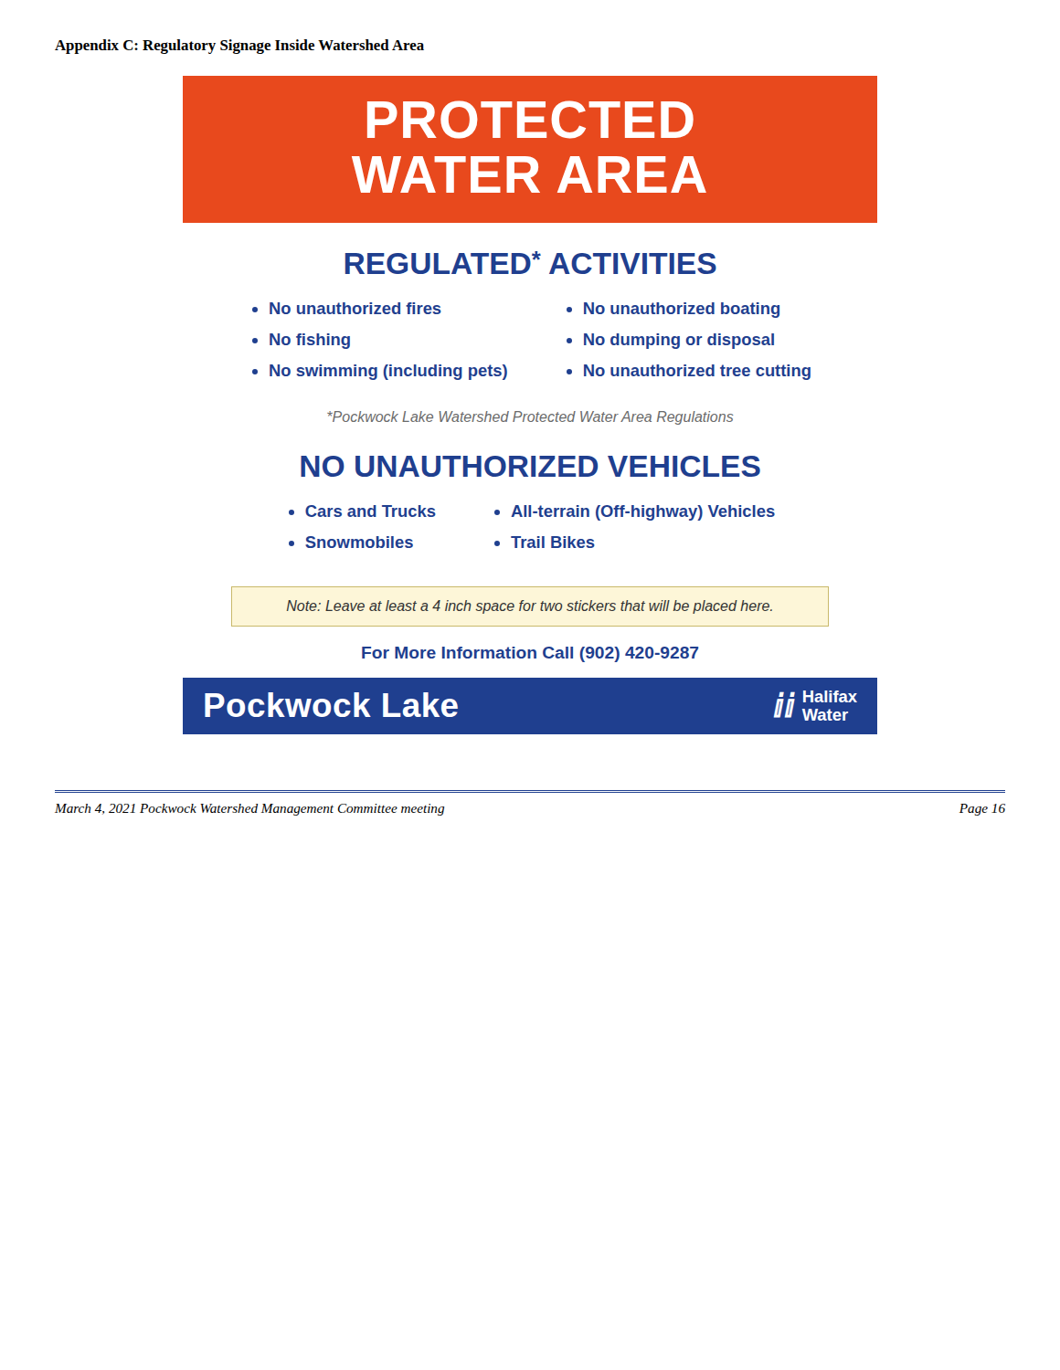Appendix C: Regulatory Signage Inside Watershed Area
PROTECTED
WATER AREA
REGULATED* ACTIVITIES
No unauthorized fires
No fishing
No swimming (including pets)
No unauthorized boating
No dumping or disposal
No unauthorized tree cutting
*Pockwock Lake Watershed Protected Water Area Regulations
NO UNAUTHORIZED VEHICLES
Cars and Trucks
Snowmobiles
All-terrain (Off-highway) Vehicles
Trail Bikes
Note: Leave at least a 4 inch space for two stickers that will be placed here.
For More Information Call (902) 420-9287
Pockwock Lake
ⅈⅈ Halifax
Water
March 4, 2021 Pockwock Watershed Management Committee meeting Page 16